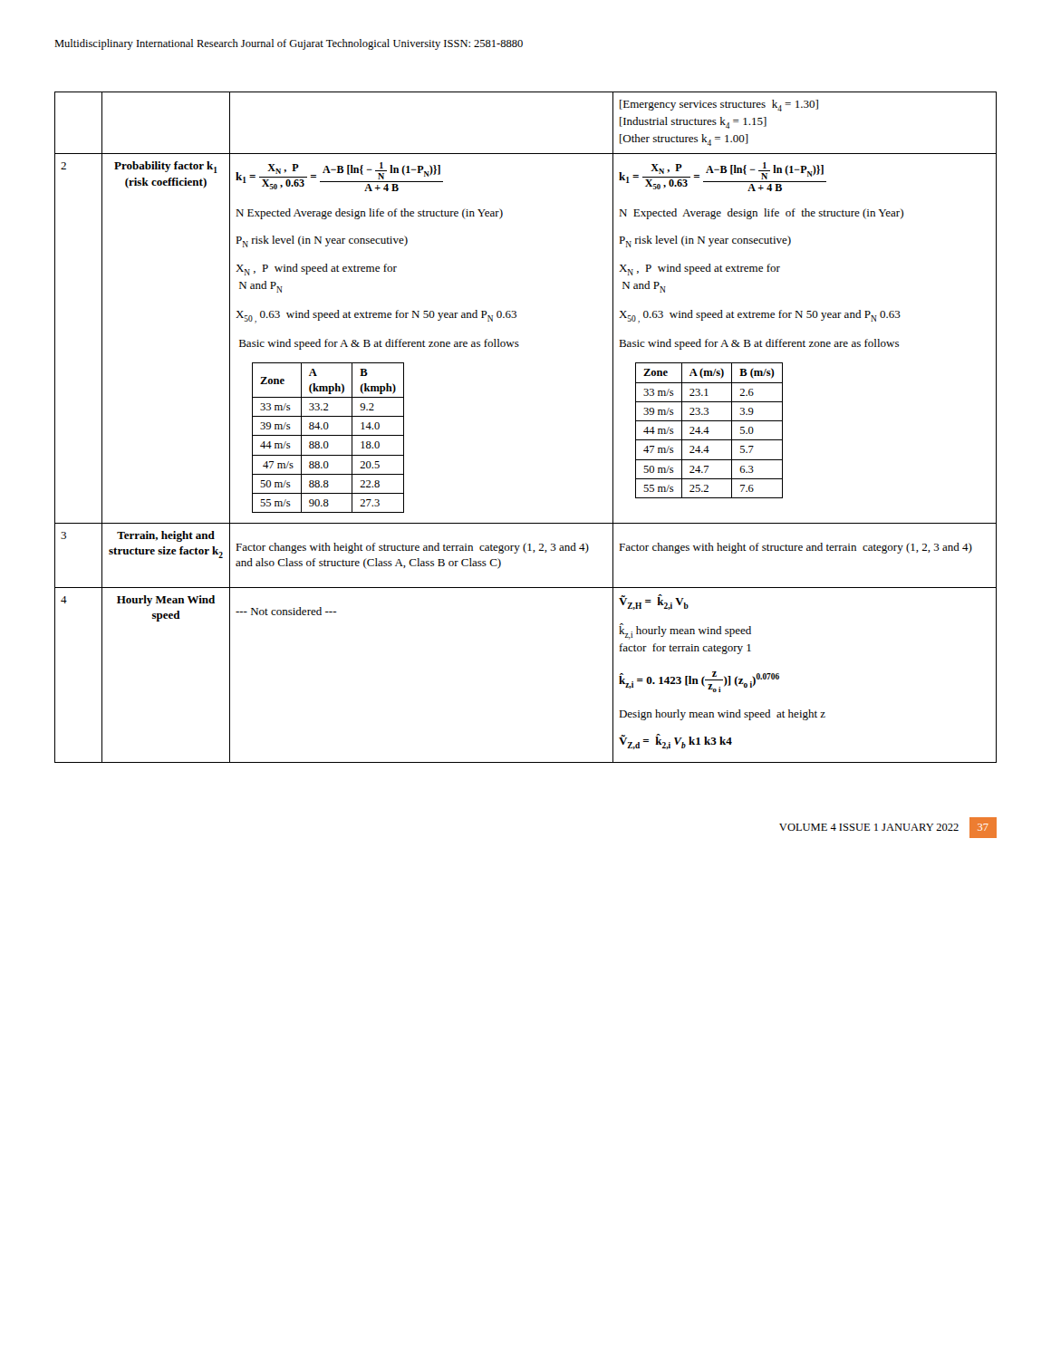Multidisciplinary International Research Journal of Gujarat Technological University ISSN: 2581-8880
| | | | [Emergency services structures k 4 = 1.30] [Industrial structures k 4 = 1.15] [Other structures k 4 = 1.00] |
| 2 | Probability factor k 1 (risk coefficient) | k 1 = X N , P X 50 , 0.63 = A−B [ln{ − 1 N ln (1−P N )}] A + 4 B N Expected Average design life of the structure (in Year) P N risk level (in N year consecutive) X N , P wind speed at extreme for N and P N X 50 , 0.63 wind speed at extreme for N 50 year and P N 0.63 Basic wind speed for A & B at different zone are as follows / Zone / A (kmph) / B (kmph) / / --- / --- / --- / / 33 m/s / 33.2 / 9.2 / / 39 m/s / 84.0 / 14.0 / / 44 m/s / 88.0 / 18.0 / / 47 m/s / 88.0 / 20.5 / / 50 m/s / 88.8 / 22.8 / / 55 m/s / 90.8 / 27.3 / | k 1 = X N , P X 50 , 0.63 = A−B [ln{ − 1 N ln (1−P N )}] A + 4 B N Expected Average design life of the structure (in Year) P N risk level (in N year consecutive) X N , P wind speed at extreme for N and P N X 50 , 0.63 wind speed at extreme for N 50 year and P N 0.63 Basic wind speed for A & B at different zone are as follows / Zone / A (m/s) / B (m/s) / / --- / --- / --- / / 33 m/s / 23.1 / 2.6 / / 39 m/s / 23.3 / 3.9 / / 44 m/s / 24.4 / 5.0 / / 47 m/s / 24.4 / 5.7 / / 50 m/s / 24.7 / 6.3 / / 55 m/s / 25.2 / 7.6 / |
| 3 | Terrain, height and structure size factor k 2 | Factor changes with height of structure and terrain category (1, 2, 3 and 4) and also Class of structure (Class A, Class B or Class C) | Factor changes with height of structure and terrain category (1, 2, 3 and 4) |
| 4 | Hourly Mean Wind speed | --- Not considered --- | Ṽ Z,H = k̂ 2,i V b k̂ z,i hourly mean wind speed factor for terrain category 1 k̂ z,i = 0. 1423 [ln ( z z o i )] (z o i ) 0.0706 Design hourly mean wind speed at height z Ṽ Z,d = k̂ 2,i V b k1 k3 k4 |
VOLUME 4 ISSUE 1 JANUARY 2022 37